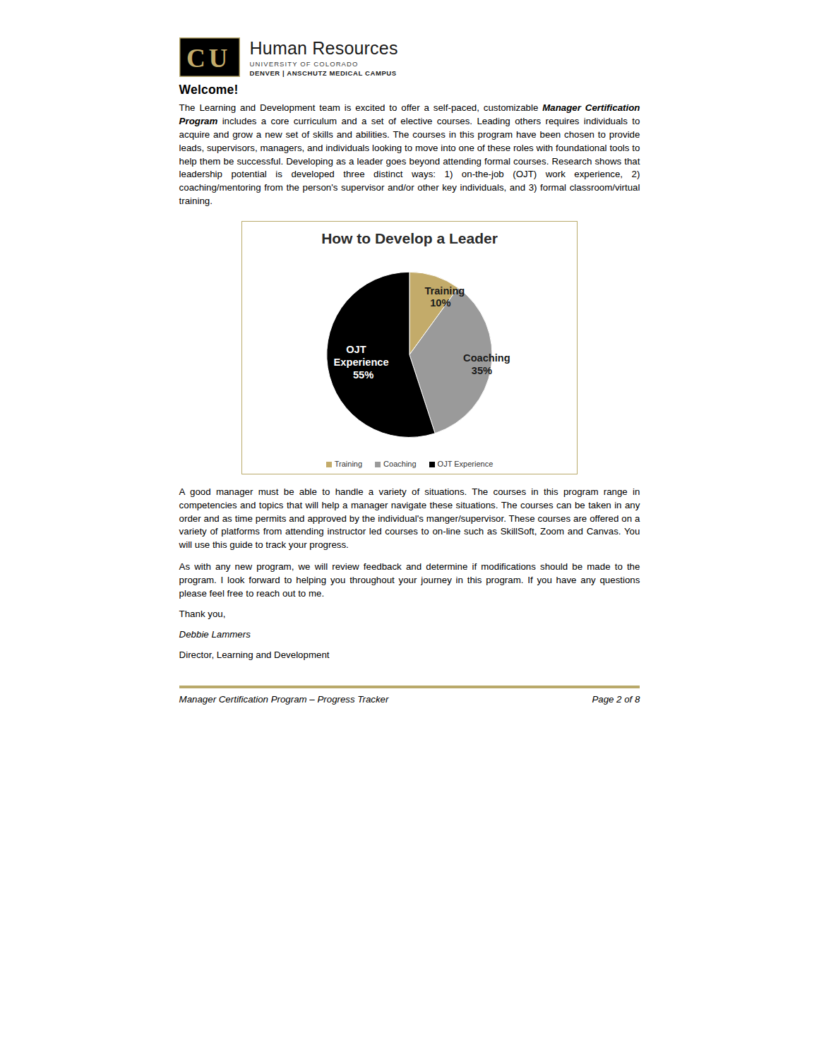C U
Human Resources
UNIVERSITY OF COLORADO
DENVER | ANSCHUTZ MEDICAL CAMPUS
Welcome!
The Learning and Development team is excited to offer a self-paced, customizable Manager Certification Program includes a core curriculum and a set of elective courses. Leading others requires individuals to acquire and grow a new set of skills and abilities. The courses in this program have been chosen to provide leads, supervisors, managers, and individuals looking to move into one of these roles with foundational tools to help them be successful. Developing as a leader goes beyond attending formal courses. Research shows that leadership potential is developed three distinct ways: 1) on-the-job (OJT) work experience, 2) coaching/mentoring from the person's supervisor and/or other key individuals, and 3) formal classroom/virtual training.
How to Develop a Leader
Training 10% Coaching 35% OJT Experience 55%
Training
Coaching
OJT Experience
A good manager must be able to handle a variety of situations. The courses in this program range in competencies and topics that will help a manager navigate these situations. The courses can be taken in any order and as time permits and approved by the individual's manger/supervisor. These courses are offered on a variety of platforms from attending instructor led courses to on-line such as SkillSoft, Zoom and Canvas. You will use this guide to track your progress.
As with any new program, we will review feedback and determine if modifications should be made to the program. I look forward to helping you throughout your journey in this program. If you have any questions please feel free to reach out to me.
Thank you,
Debbie Lammers
Director, Learning and Development
Manager Certification Program – Progress Tracker
Page 2 of 8